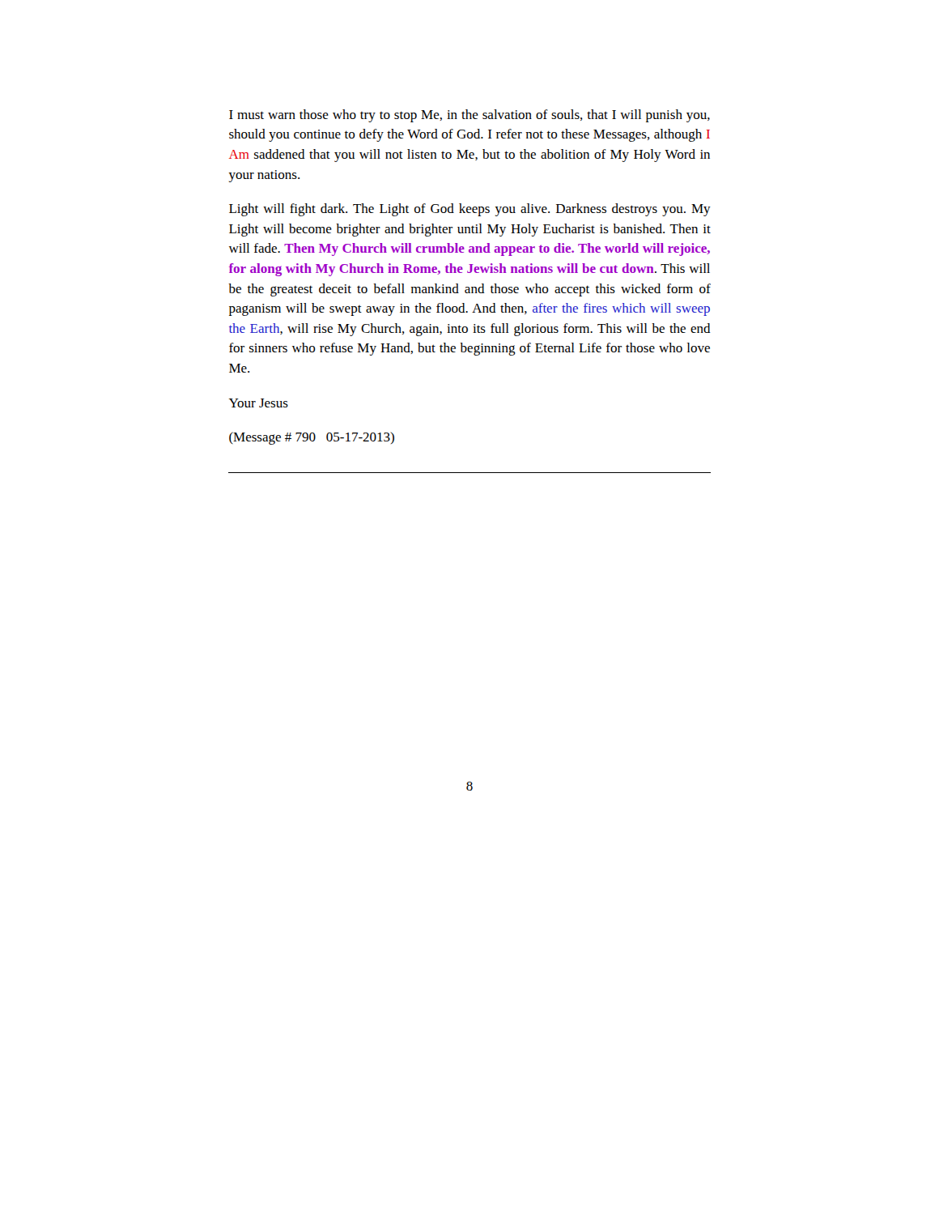I must warn those who try to stop Me, in the salvation of souls, that I will punish you, should you continue to defy the Word of God. I refer not to these Messages, although I Am saddened that you will not listen to Me, but to the abolition of My Holy Word in your nations.
Light will fight dark. The Light of God keeps you alive. Darkness destroys you. My Light will become brighter and brighter until My Holy Eucharist is banished. Then it will fade. Then My Church will crumble and appear to die. The world will rejoice, for along with My Church in Rome, the Jewish nations will be cut down. This will be the greatest deceit to befall mankind and those who accept this wicked form of paganism will be swept away in the flood. And then, after the fires which will sweep the Earth, will rise My Church, again, into its full glorious form. This will be the end for sinners who refuse My Hand, but the beginning of Eternal Life for those who love Me.
Your Jesus
(Message # 790 05-17-2013)
8